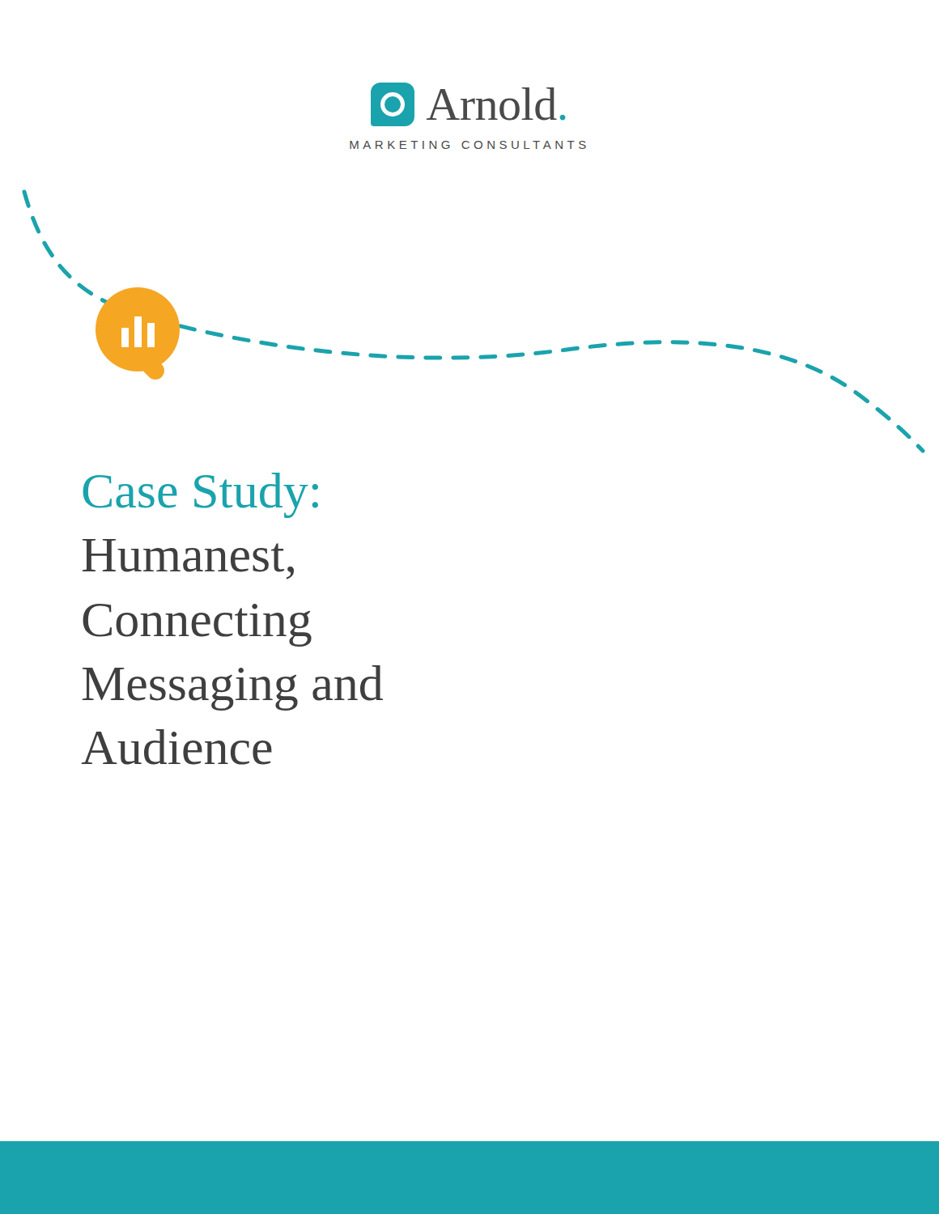Arnold.
Marketing Consultants
Case Study:
Humanest,
Connecting
Messaging and
Audience